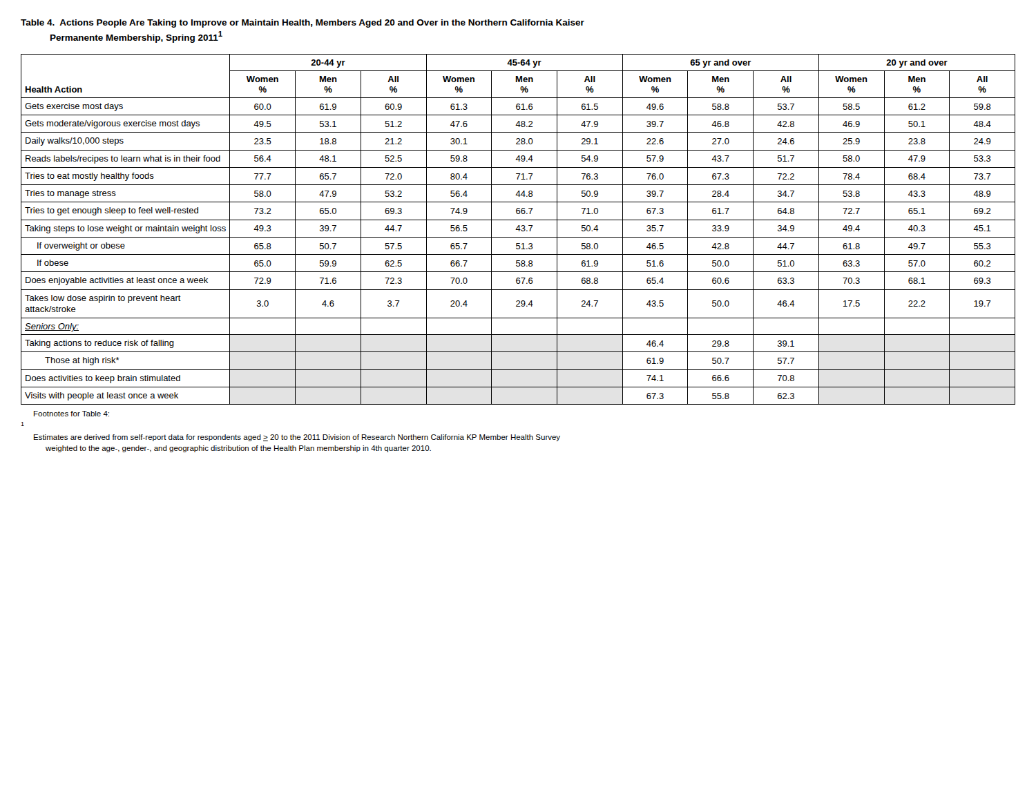Table 4. Actions People Are Taking to Improve or Maintain Health, Members Aged 20 and Over in the Northern California Kaiser Permanente Membership, Spring 20111
| Health Action | 20-44 yr | 45-64 yr | 65 yr and over | 20 yr and over |
| --- | --- | --- | --- | --- |
| Women % | Men % | All % | Women % | Men % | All % | Women % | Men % | All % | Women % | Men % | All % |
| Gets exercise most days | 60.0 | 61.9 | 60.9 | 61.3 | 61.6 | 61.5 | 49.6 | 58.8 | 53.7 | 58.5 | 61.2 | 59.8 |
| Gets moderate/vigorous exercise most days | 49.5 | 53.1 | 51.2 | 47.6 | 48.2 | 47.9 | 39.7 | 46.8 | 42.8 | 46.9 | 50.1 | 48.4 |
| Daily walks/10,000 steps | 23.5 | 18.8 | 21.2 | 30.1 | 28.0 | 29.1 | 22.6 | 27.0 | 24.6 | 25.9 | 23.8 | 24.9 |
| Reads labels/recipes to learn what is in their food | 56.4 | 48.1 | 52.5 | 59.8 | 49.4 | 54.9 | 57.9 | 43.7 | 51.7 | 58.0 | 47.9 | 53.3 |
| Tries to eat mostly healthy foods | 77.7 | 65.7 | 72.0 | 80.4 | 71.7 | 76.3 | 76.0 | 67.3 | 72.2 | 78.4 | 68.4 | 73.7 |
| Tries to manage stress | 58.0 | 47.9 | 53.2 | 56.4 | 44.8 | 50.9 | 39.7 | 28.4 | 34.7 | 53.8 | 43.3 | 48.9 |
| Tries to get enough sleep to feel well-rested | 73.2 | 65.0 | 69.3 | 74.9 | 66.7 | 71.0 | 67.3 | 61.7 | 64.8 | 72.7 | 65.1 | 69.2 |
| Taking steps to lose weight or maintain weight loss | 49.3 | 39.7 | 44.7 | 56.5 | 43.7 | 50.4 | 35.7 | 33.9 | 34.9 | 49.4 | 40.3 | 45.1 |
| If overweight or obese | 65.8 | 50.7 | 57.5 | 65.7 | 51.3 | 58.0 | 46.5 | 42.8 | 44.7 | 61.8 | 49.7 | 55.3 |
| If obese | 65.0 | 59.9 | 62.5 | 66.7 | 58.8 | 61.9 | 51.6 | 50.0 | 51.0 | 63.3 | 57.0 | 60.2 |
| Does enjoyable activities at least once a week | 72.9 | 71.6 | 72.3 | 70.0 | 67.6 | 68.8 | 65.4 | 60.6 | 63.3 | 70.3 | 68.1 | 69.3 |
| Takes low dose aspirin to prevent heart attack/stroke | 3.0 | 4.6 | 3.7 | 20.4 | 29.4 | 24.7 | 43.5 | 50.0 | 46.4 | 17.5 | 22.2 | 19.7 |
| Seniors Only: | | | | | | | | | | | | |
| Taking actions to reduce risk of falling | | | | | | | 46.4 | 29.8 | 39.1 | | | |
| Those at high risk* | | | | | | | 61.9 | 50.7 | 57.7 | | | |
| Does activities to keep brain stimulated | | | | | | | 74.1 | 66.6 | 70.8 | | | |
| Visits with people at least once a week | | | | | | | 67.3 | 55.8 | 62.3 | | | |
Footnotes for Table 4:
1Estimates are derived from self-report data for respondents aged > 20 to the 2011 Division of Research Northern California KP Member Health Survey weighted to the age-, gender-, and geographic distribution of the Health Plan membership in 4th quarter 2010.